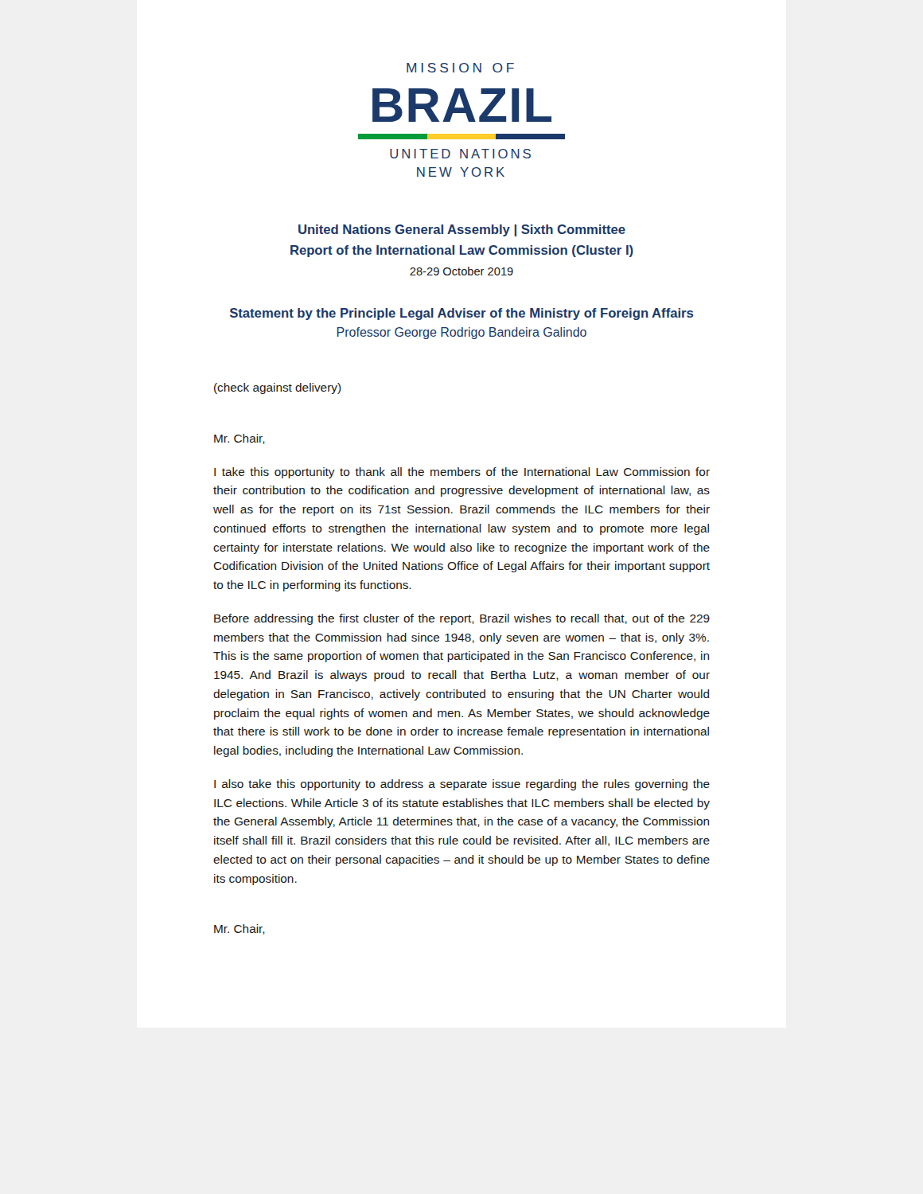Mission of
Brazil
United Nations
New York
United Nations General Assembly | Sixth Committee
Report of the International Law Commission (Cluster I)
28-29 October 2019
Statement by the Principle Legal Adviser of the Ministry of Foreign Affairs
Professor George Rodrigo Bandeira Galindo
(check against delivery)
Mr. Chair,
I take this opportunity to thank all the members of the International Law Commission for their contribution to the codification and progressive development of international law, as well as for the report on its 71st Session. Brazil commends the ILC members for their continued efforts to strengthen the international law system and to promote more legal certainty for interstate relations. We would also like to recognize the important work of the Codification Division of the United Nations Office of Legal Affairs for their important support to the ILC in performing its functions.
Before addressing the first cluster of the report, Brazil wishes to recall that, out of the 229 members that the Commission had since 1948, only seven are women – that is, only 3%. This is the same proportion of women that participated in the San Francisco Conference, in 1945. And Brazil is always proud to recall that Bertha Lutz, a woman member of our delegation in San Francisco, actively contributed to ensuring that the UN Charter would proclaim the equal rights of women and men. As Member States, we should acknowledge that there is still work to be done in order to increase female representation in international legal bodies, including the International Law Commission.
I also take this opportunity to address a separate issue regarding the rules governing the ILC elections. While Article 3 of its statute establishes that ILC members shall be elected by the General Assembly, Article 11 determines that, in the case of a vacancy, the Commission itself shall fill it. Brazil considers that this rule could be revisited. After all, ILC members are elected to act on their personal capacities – and it should be up to Member States to define its composition.
Mr. Chair,